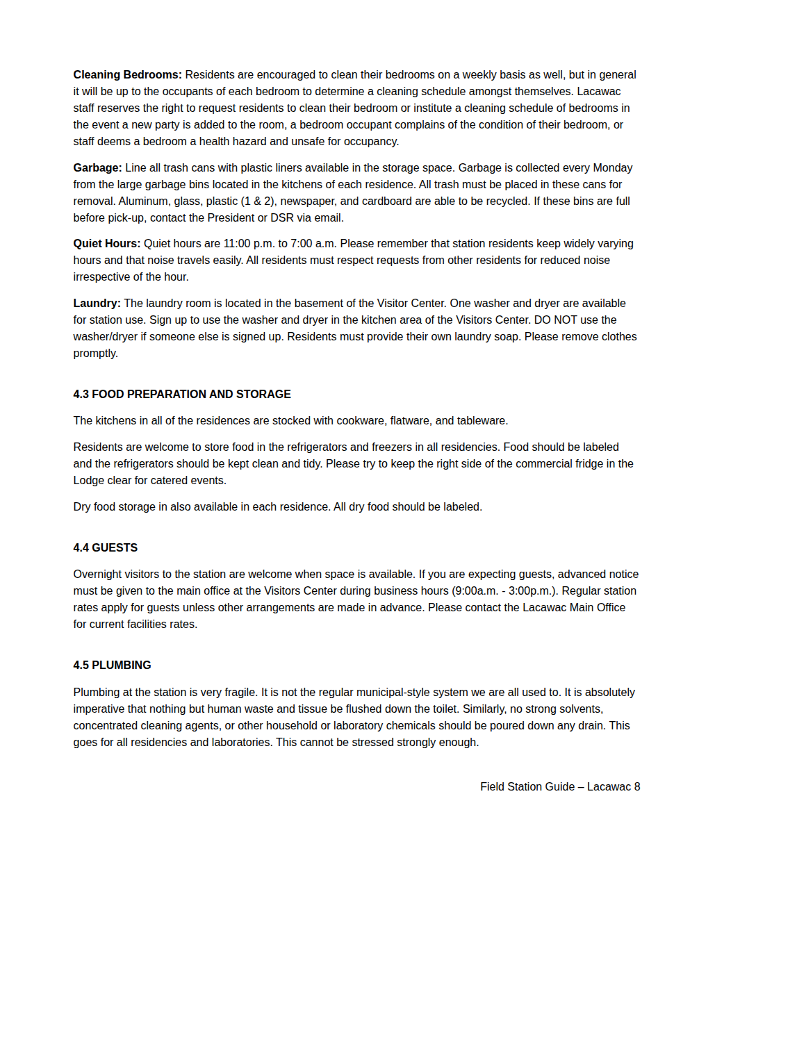Cleaning Bedrooms: Residents are encouraged to clean their bedrooms on a weekly basis as well, but in general it will be up to the occupants of each bedroom to determine a cleaning schedule amongst themselves. Lacawac staff reserves the right to request residents to clean their bedroom or institute a cleaning schedule of bedrooms in the event a new party is added to the room, a bedroom occupant complains of the condition of their bedroom, or staff deems a bedroom a health hazard and unsafe for occupancy.
Garbage: Line all trash cans with plastic liners available in the storage space. Garbage is collected every Monday from the large garbage bins located in the kitchens of each residence. All trash must be placed in these cans for removal. Aluminum, glass, plastic (1 & 2), newspaper, and cardboard are able to be recycled. If these bins are full before pick-up, contact the President or DSR via email.
Quiet Hours: Quiet hours are 11:00 p.m. to 7:00 a.m. Please remember that station residents keep widely varying hours and that noise travels easily. All residents must respect requests from other residents for reduced noise irrespective of the hour.
Laundry: The laundry room is located in the basement of the Visitor Center. One washer and dryer are available for station use. Sign up to use the washer and dryer in the kitchen area of the Visitors Center. DO NOT use the washer/dryer if someone else is signed up. Residents must provide their own laundry soap. Please remove clothes promptly.
4.3 FOOD PREPARATION AND STORAGE
The kitchens in all of the residences are stocked with cookware, flatware, and tableware.
Residents are welcome to store food in the refrigerators and freezers in all residencies. Food should be labeled and the refrigerators should be kept clean and tidy. Please try to keep the right side of the commercial fridge in the Lodge clear for catered events.
Dry food storage in also available in each residence. All dry food should be labeled.
4.4 GUESTS
Overnight visitors to the station are welcome when space is available. If you are expecting guests, advanced notice must be given to the main office at the Visitors Center during business hours (9:00a.m. - 3:00p.m.). Regular station rates apply for guests unless other arrangements are made in advance. Please contact the Lacawac Main Office for current facilities rates.
4.5 PLUMBING
Plumbing at the station is very fragile. It is not the regular municipal-style system we are all used to. It is absolutely imperative that nothing but human waste and tissue be flushed down the toilet. Similarly, no strong solvents, concentrated cleaning agents, or other household or laboratory chemicals should be poured down any drain. This goes for all residencies and laboratories. This cannot be stressed strongly enough.
Field Station Guide – Lacawac 8